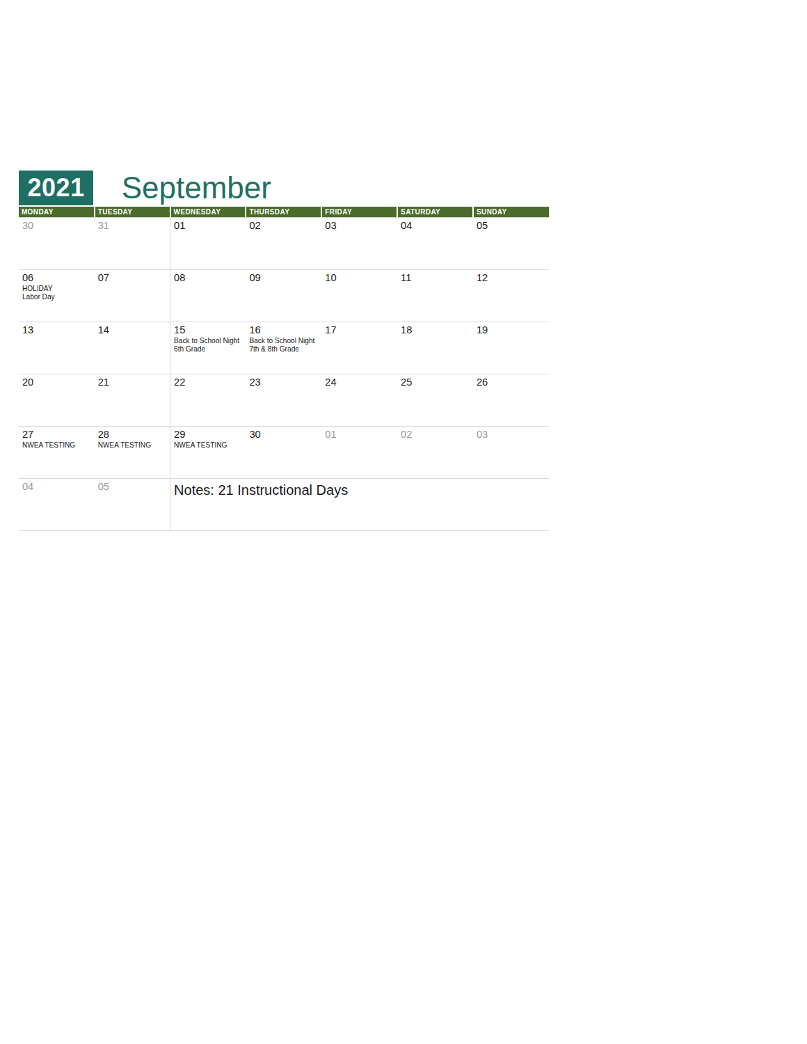2021
September
| MONDAY | TUESDAY | WEDNESDAY | THURSDAY | FRIDAY | SATURDAY | SUNDAY |
| --- | --- | --- | --- | --- | --- | --- |
| 30 | 31 | 01 | 02 | 03 | 04 | 05 |
| 06 HOLIDAY Labor Day | 07 | 08 | 09 | 10 | 11 | 12 |
| 13 | 14 | 15 Back to School Night 6th Grade | 16 Back to School Night 7th & 8th Grade | 17 | 18 | 19 |
| 20 | 21 | 22 | 23 | 24 | 25 | 26 |
| 27 NWEA TESTING | 28 NWEA TESTING | 29 NWEA TESTING | 30 | 01 | 02 | 03 |
| 04 | 05 | Notes: 21 Instructional Days |